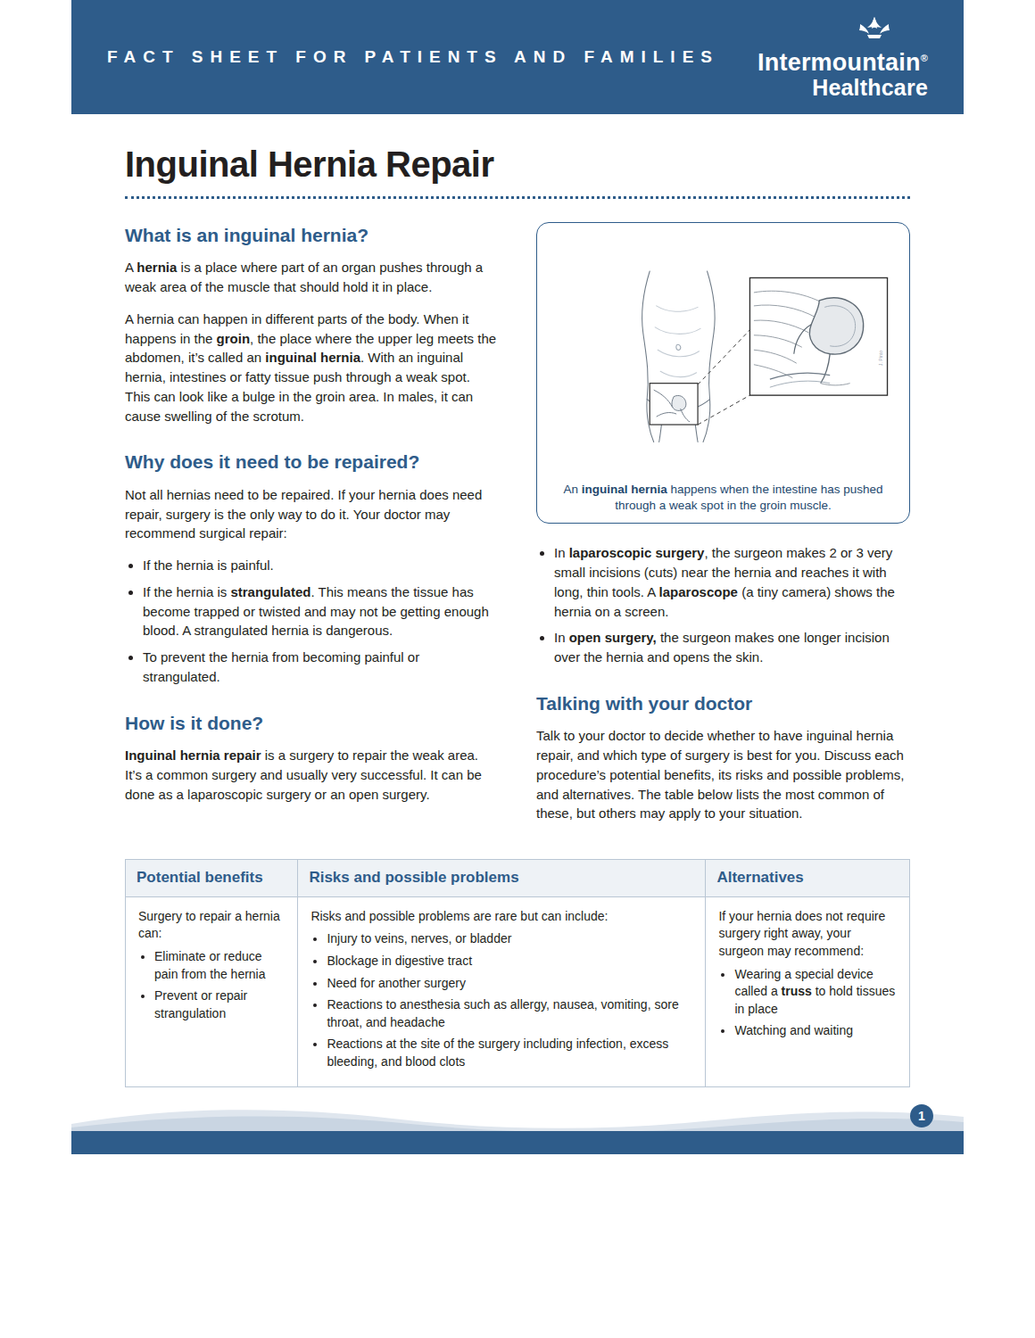Fact Sheet for Patients and Families
Intermountain®
Healthcare
Inguinal Hernia Repair
What is an inguinal hernia?
A hernia is a place where part of an organ pushes through a weak area of the muscle that should hold it in place.
A hernia can happen in different parts of the body. When it happens in the groin, the place where the upper leg meets the abdomen, it’s called an inguinal hernia. With an inguinal hernia, intestines or fatty tissue push through a weak spot. This can look like a bulge in the groin area. In males, it can cause swelling of the scrotum.
Why does it need to be repaired?
Not all hernias need to be repaired. If your hernia does need repair, surgery is the only way to do it. Your doctor may recommend surgical repair:
If the hernia is painful.
If the hernia is strangulated. This means the tissue has become trapped or twisted and may not be getting enough blood. A strangulated hernia is dangerous.
To prevent the hernia from becoming painful or strangulated.
How is it done?
Inguinal hernia repair is a surgery to repair the weak area. It’s a common surgery and usually very successful. It can be done as a laparoscopic surgery or an open surgery.
J. Pinto
An inguinal hernia happens when the intestine has pushed through a weak spot in the groin muscle.
In laparoscopic surgery, the surgeon makes 2 or 3 very small incisions (cuts) near the hernia and reaches it with long, thin tools. A laparoscope (a tiny camera) shows the hernia on a screen.
In open surgery, the surgeon makes one longer incision over the hernia and opens the skin.
Talking with your doctor
Talk to your doctor to decide whether to have inguinal hernia repair, and which type of surgery is best for you. Discuss each procedure’s potential benefits, its risks and possible problems, and alternatives. The table below lists the most common of these, but others may apply to your situation.
| Potential benefits | Risks and possible problems | Alternatives |
| --- | --- | --- |
| Surgery to repair a hernia can: Eliminate or reduce pain from the hernia Prevent or repair strangulation | Risks and possible problems are rare but can include: Injury to veins, nerves, or bladder Blockage in digestive tract Need for another surgery Reactions to anesthesia such as allergy, nausea, vomiting, sore throat, and headache Reactions at the site of the surgery including infection, excess bleeding, and blood clots | If your hernia does not require surgery right away, your surgeon may recommend: Wearing a special device called a truss to hold tissues in place Watching and waiting |
1